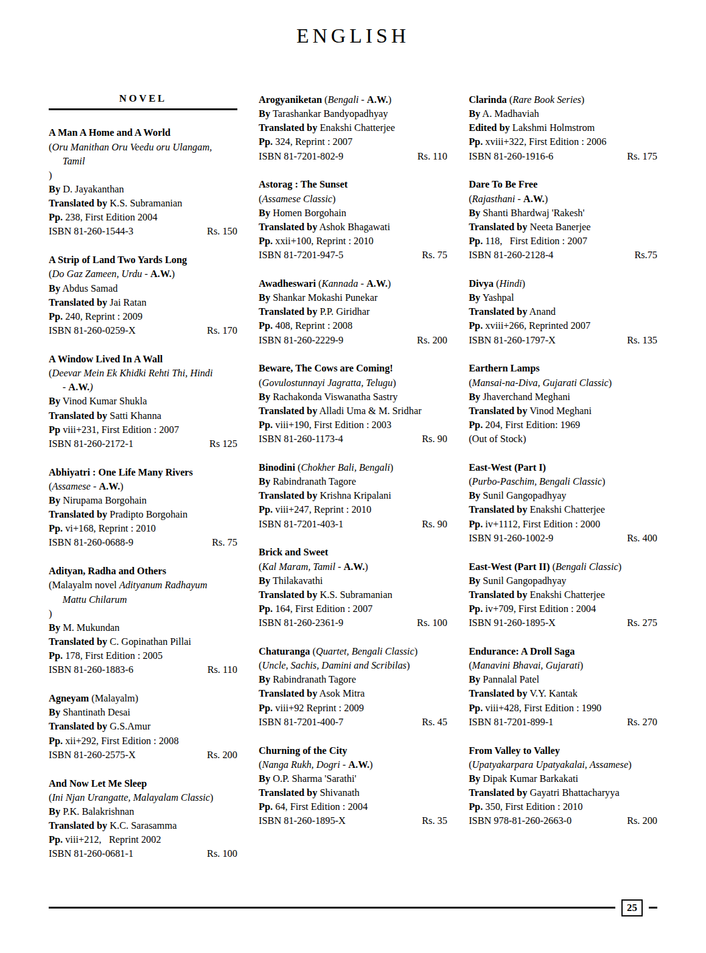ENGLISH
NOVEL
A Man A Home and A World
(Oru Manithan Oru Veedu oru Ulangam,
Tamil)
By D. Jayakanthan
Translated by K.S. Subramanian
Pp. 238, First Edition 2004
ISBN 81-260-1544-3 Rs. 150
A Strip of Land Two Yards Long
(Do Gaz Zameen, Urdu - A.W.)
By Abdus Samad
Translated by Jai Ratan
Pp. 240, Reprint : 2009
ISBN 81-260-0259-X Rs. 170
A Window Lived In A Wall
(Deevar Mein Ek Khidki Rehti Thi, Hindi
- A.W.) By Vinod Kumar Shukla
Translated by Satti Khanna
Pp viii+231, First Edition : 2007
ISBN 81-260-2172-1 Rs 125
Abhiyatri : One Life Many Rivers
(Assamese - A.W.)
By Nirupama Borgohain
Translated by Pradipto Borgohain
Pp. vi+168, Reprint : 2010
ISBN 81-260-0688-9 Rs. 75
Adityan, Radha and Others
(Malayalm novel Adityanum Radhayum
Mattu Chilarum)
By M. Mukundan
Translated by C. Gopinathan Pillai
Pp. 178, First Edition : 2005
ISBN 81-260-1883-6 Rs. 110
Agneyam (Malayalm)
By Shantinath Desai
Translated by G.S.Amur
Pp. xii+292, First Edition : 2008
ISBN 81-260-2575-X Rs. 200
And Now Let Me Sleep
(Ini Njan Urangatte, Malayalam Classic)
By P.K. Balakrishnan
Translated by K.C. Sarasamma
Pp. viii+212, Reprint 2002
ISBN 81-260-0681-1 Rs. 100
Arogyaniketan (Bengali - A.W.)
By Tarashankar Bandyopadhyay
Translated by Enakshi Chatterjee
Pp. 324, Reprint : 2007
ISBN 81-7201-802-9 Rs. 110
Astorag : The Sunset
(Assamese Classic)
By Homen Borgohain
Translated by Ashok Bhagawati
Pp. xxii+100, Reprint : 2010
ISBN 81-7201-947-5 Rs. 75
Awadheswari (Kannada - A.W.)
By Shankar Mokashi Punekar
Translated by P.P. Giridhar
Pp. 408, Reprint : 2008
ISBN 81-260-2229-9 Rs. 200
Beware, The Cows are Coming!
(Govulostunnayi Jagratta, Telugu)
By Rachakonda Viswanatha Sastry
Translated by Alladi Uma & M. Sridhar
Pp. viii+190, First Edition : 2003
ISBN 81-260-1173-4 Rs. 90
Binodini (Chokher Bali, Bengali)
By Rabindranath Tagore
Translated by Krishna Kripalani
Pp. viii+247, Reprint : 2010
ISBN 81-7201-403-1 Rs. 90
Brick and Sweet
(Kal Maram, Tamil - A.W.)
By Thilakavathi
Translated by K.S. Subramanian
Pp. 164, First Edition : 2007
ISBN 81-260-2361-9 Rs. 100
Chaturanga (Quartet, Bengali Classic)
(Uncle, Sachis, Damini and Scribilas)
By Rabindranath Tagore
Translated by Asok Mitra
Pp. viii+92 Reprint : 2009
ISBN 81-7201-400-7 Rs. 45
Churning of the City
(Nanga Rukh, Dogri - A.W.)
By O.P. Sharma 'Sarathi'
Translated by Shivanath
Pp. 64, First Edition : 2004
ISBN 81-260-1895-X Rs. 35
Clarinda (Rare Book Series)
By A. Madhaviah
Edited by Lakshmi Holmstrom
Pp. xviii+322, First Edition : 2006
ISBN 81-260-1916-6 Rs. 175
Dare To Be Free
(Rajasthani - A.W.)
By Shanti Bhardwaj 'Rakesh'
Translated by Neeta Banerjee
Pp. 118, First Edition : 2007
ISBN 81-260-2128-4 Rs.75
Divya (Hindi)
By Yashpal
Translated by Anand
Pp. xviii+266, Reprinted 2007
ISBN 81-260-1797-X Rs. 135
Earthern Lamps
(Mansai-na-Diva, Gujarati Classic)
By Jhaverchand Meghani
Translated by Vinod Meghani
Pp. 204, First Edition: 1969
(Out of Stock)
East-West (Part I)
(Purbo-Paschim, Bengali Classic)
By Sunil Gangopadhyay
Translated by Enakshi Chatterjee
Pp. iv+1112, First Edition : 2000
ISBN 91-260-1002-9 Rs. 400
East-West (Part II) (Bengali Classic)
By Sunil Gangopadhyay
Translated by Enakshi Chatterjee
Pp. iv+709, First Edition : 2004
ISBN 91-260-1895-X Rs. 275
Endurance: A Droll Saga
(Manavini Bhavai, Gujarati)
By Pannalal Patel
Translated by V.Y. Kantak
Pp. viii+428, First Edition : 1990
ISBN 81-7201-899-1 Rs. 270
From Valley to Valley
(Upatyakarpara Upatyakalai, Assamese)
By Dipak Kumar Barkakati
Translated by Gayatri Bhattacharyya
Pp. 350, First Edition : 2010
ISBN 978-81-260-2663-0 Rs. 200
25